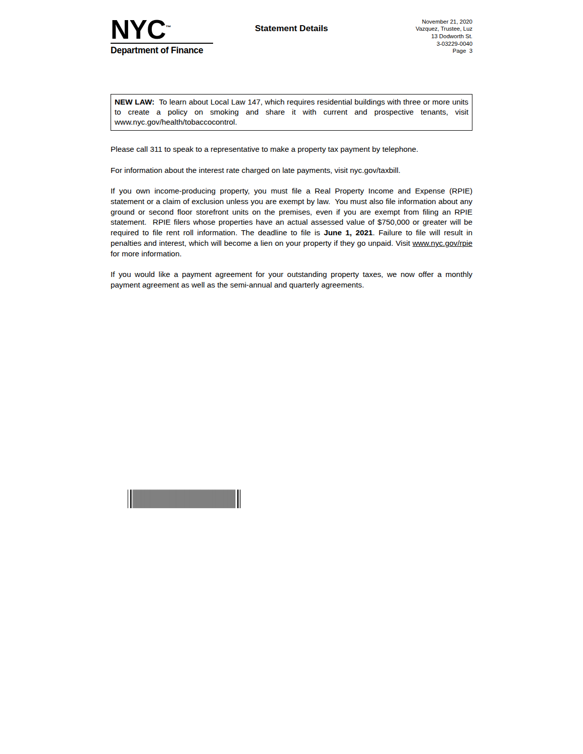NYC™
Department of Finance
Statement Details
November 21, 2020
Vazquez, Trustee, Luz
13 Dodworth St.
3-03229-0040
Page 3
NEW LAW: To learn about Local Law 147, which requires residential buildings with three or more units to create a policy on smoking and share it with current and prospective tenants, visit www.nyc.gov/health/tobaccocontrol.
Please call 311 to speak to a representative to make a property tax payment by telephone.
For information about the interest rate charged on late payments, visit nyc.gov/taxbill.
If you own income-producing property, you must file a Real Property Income and Expense (RPIE) statement or a claim of exclusion unless you are exempt by law. You must also file information about any ground or second floor storefront units on the premises, even if you are exempt from filing an RPIE statement. RPIE filers whose properties have an actual assessed value of $750,000 or greater will be required to file rent roll information. The deadline to file is June 1, 2021. Failure to file will result in penalties and interest, which will become a lien on your property if they go unpaid. Visit www.nyc.gov/rpie for more information.
If you would like a payment agreement for your outstanding property taxes, we now offer a monthly payment agreement as well as the semi-annual and quarterly agreements.